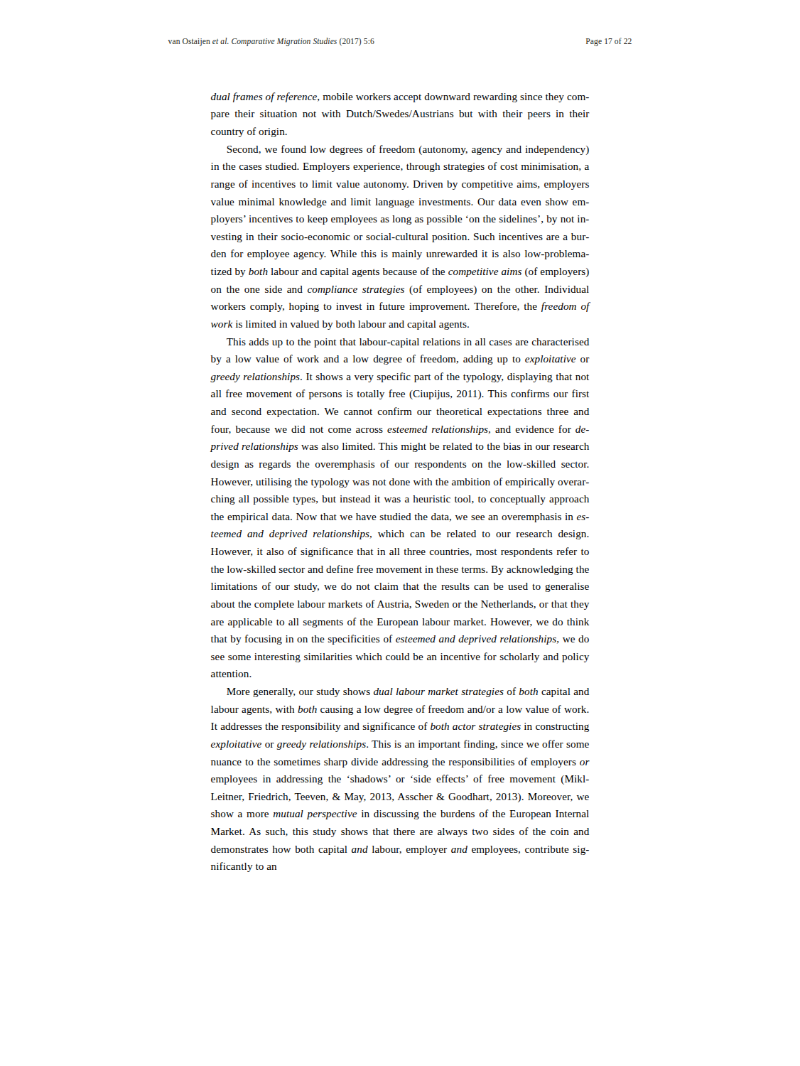van Ostaijen et al. Comparative Migration Studies (2017) 5:6
Page 17 of 22
dual frames of reference, mobile workers accept downward rewarding since they compare their situation not with Dutch/Swedes/Austrians but with their peers in their country of origin.
Second, we found low degrees of freedom (autonomy, agency and independency) in the cases studied. Employers experience, through strategies of cost minimisation, a range of incentives to limit value autonomy. Driven by competitive aims, employers value minimal knowledge and limit language investments. Our data even show employers’ incentives to keep employees as long as possible ‘on the sidelines’, by not investing in their socio-economic or social-cultural position. Such incentives are a burden for employee agency. While this is mainly unrewarded it is also low-problematized by both labour and capital agents because of the competitive aims (of employers) on the one side and compliance strategies (of employees) on the other. Individual workers comply, hoping to invest in future improvement. Therefore, the freedom of work is limited in valued by both labour and capital agents.
This adds up to the point that labour-capital relations in all cases are characterised by a low value of work and a low degree of freedom, adding up to exploitative or greedy relationships. It shows a very specific part of the typology, displaying that not all free movement of persons is totally free (Ciupijus, 2011). This confirms our first and second expectation. We cannot confirm our theoretical expectations three and four, because we did not come across esteemed relationships, and evidence for deprived relationships was also limited. This might be related to the bias in our research design as regards the overemphasis of our respondents on the low-skilled sector. However, utilising the typology was not done with the ambition of empirically overarching all possible types, but instead it was a heuristic tool, to conceptually approach the empirical data. Now that we have studied the data, we see an overemphasis in esteemed and deprived relationships, which can be related to our research design. However, it also of significance that in all three countries, most respondents refer to the low-skilled sector and define free movement in these terms. By acknowledging the limitations of our study, we do not claim that the results can be used to generalise about the complete labour markets of Austria, Sweden or the Netherlands, or that they are applicable to all segments of the European labour market. However, we do think that by focusing in on the specificities of esteemed and deprived relationships, we do see some interesting similarities which could be an incentive for scholarly and policy attention.
More generally, our study shows dual labour market strategies of both capital and labour agents, with both causing a low degree of freedom and/or a low value of work. It addresses the responsibility and significance of both actor strategies in constructing exploitative or greedy relationships. This is an important finding, since we offer some nuance to the sometimes sharp divide addressing the responsibilities of employers or employees in addressing the ‘shadows’ or ‘side effects’ of free movement (Mikl-Leitner, Friedrich, Teeven, & May, 2013, Asscher & Goodhart, 2013). Moreover, we show a more mutual perspective in discussing the burdens of the European Internal Market. As such, this study shows that there are always two sides of the coin and demonstrates how both capital and labour, employer and employees, contribute significantly to an